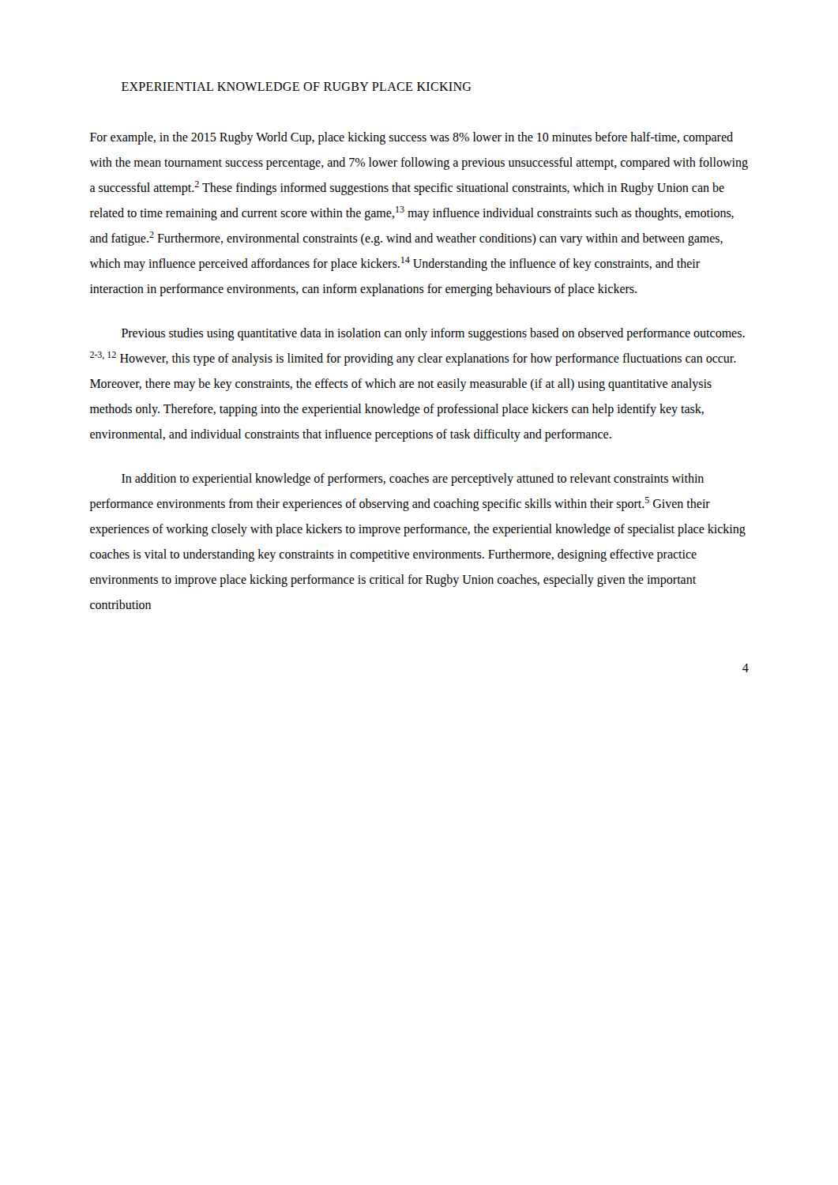EXPERIENTIAL KNOWLEDGE OF RUGBY PLACE KICKING
For example, in the 2015 Rugby World Cup, place kicking success was 8% lower in the 10 minutes before half-time, compared with the mean tournament success percentage, and 7% lower following a previous unsuccessful attempt, compared with following a successful attempt.2 These findings informed suggestions that specific situational constraints, which in Rugby Union can be related to time remaining and current score within the game,13 may influence individual constraints such as thoughts, emotions, and fatigue.2 Furthermore, environmental constraints (e.g. wind and weather conditions) can vary within and between games, which may influence perceived affordances for place kickers.14 Understanding the influence of key constraints, and their interaction in performance environments, can inform explanations for emerging behaviours of place kickers.
Previous studies using quantitative data in isolation can only inform suggestions based on observed performance outcomes. 2-3, 12 However, this type of analysis is limited for providing any clear explanations for how performance fluctuations can occur. Moreover, there may be key constraints, the effects of which are not easily measurable (if at all) using quantitative analysis methods only. Therefore, tapping into the experiential knowledge of professional place kickers can help identify key task, environmental, and individual constraints that influence perceptions of task difficulty and performance.
In addition to experiential knowledge of performers, coaches are perceptively attuned to relevant constraints within performance environments from their experiences of observing and coaching specific skills within their sport.5 Given their experiences of working closely with place kickers to improve performance, the experiential knowledge of specialist place kicking coaches is vital to understanding key constraints in competitive environments. Furthermore, designing effective practice environments to improve place kicking performance is critical for Rugby Union coaches, especially given the important contribution
4